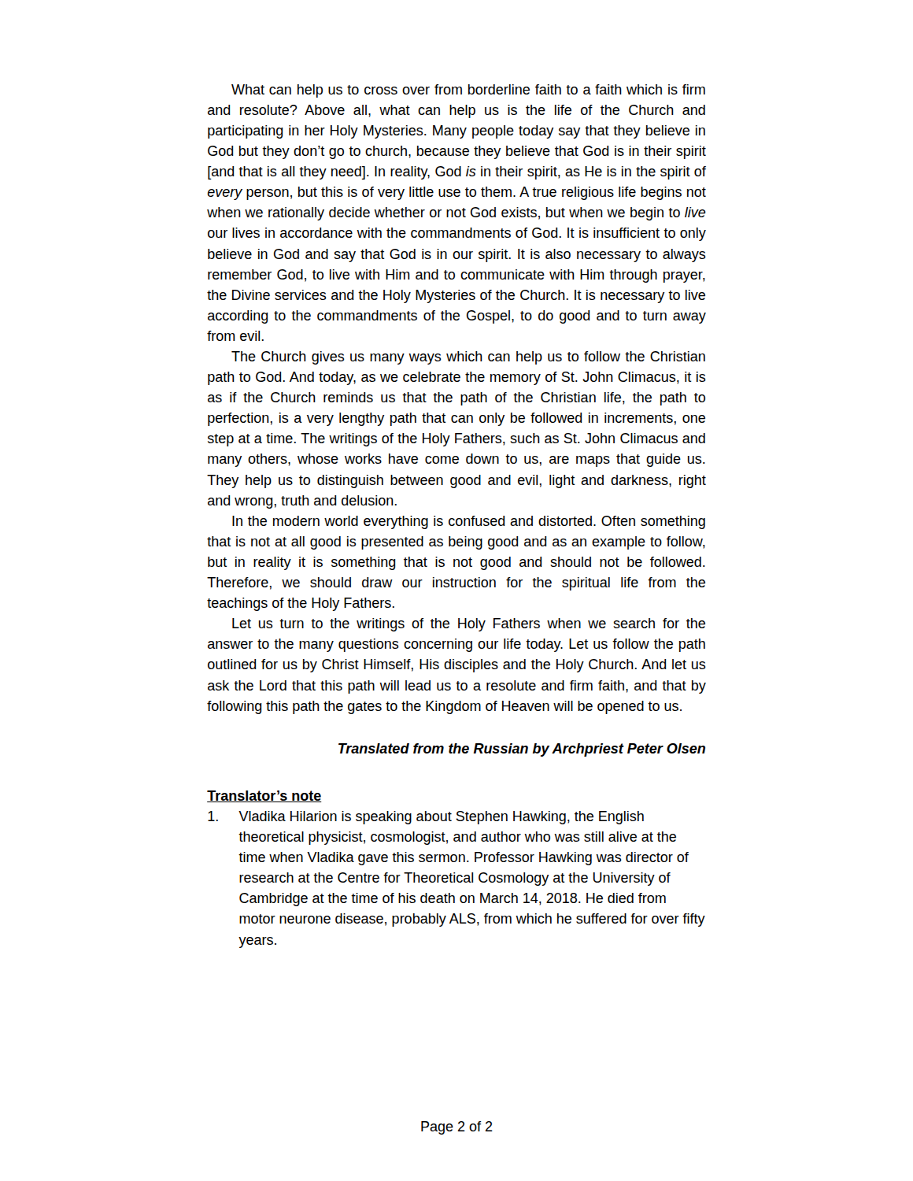What can help us to cross over from borderline faith to a faith which is firm and resolute? Above all, what can help us is the life of the Church and participating in her Holy Mysteries. Many people today say that they believe in God but they don’t go to church, because they believe that God is in their spirit [and that is all they need]. In reality, God is in their spirit, as He is in the spirit of every person, but this is of very little use to them. A true religious life begins not when we rationally decide whether or not God exists, but when we begin to live our lives in accordance with the commandments of God. It is insufficient to only believe in God and say that God is in our spirit. It is also necessary to always remember God, to live with Him and to communicate with Him through prayer, the Divine services and the Holy Mysteries of the Church. It is necessary to live according to the commandments of the Gospel, to do good and to turn away from evil.
The Church gives us many ways which can help us to follow the Christian path to God. And today, as we celebrate the memory of St. John Climacus, it is as if the Church reminds us that the path of the Christian life, the path to perfection, is a very lengthy path that can only be followed in increments, one step at a time. The writings of the Holy Fathers, such as St. John Climacus and many others, whose works have come down to us, are maps that guide us. They help us to distinguish between good and evil, light and darkness, right and wrong, truth and delusion.
In the modern world everything is confused and distorted. Often something that is not at all good is presented as being good and as an example to follow, but in reality it is something that is not good and should not be followed. Therefore, we should draw our instruction for the spiritual life from the teachings of the Holy Fathers.
Let us turn to the writings of the Holy Fathers when we search for the answer to the many questions concerning our life today. Let us follow the path outlined for us by Christ Himself, His disciples and the Holy Church. And let us ask the Lord that this path will lead us to a resolute and firm faith, and that by following this path the gates to the Kingdom of Heaven will be opened to us.
Translated from the Russian by Archpriest Peter Olsen
Translator’s note
Vladika Hilarion is speaking about Stephen Hawking, the English theoretical physicist, cosmologist, and author who was still alive at the time when Vladika gave this sermon. Professor Hawking was director of research at the Centre for Theoretical Cosmology at the University of Cambridge at the time of his death on March 14, 2018. He died from motor neurone disease, probably ALS, from which he suffered for over fifty years.
Page 2 of 2